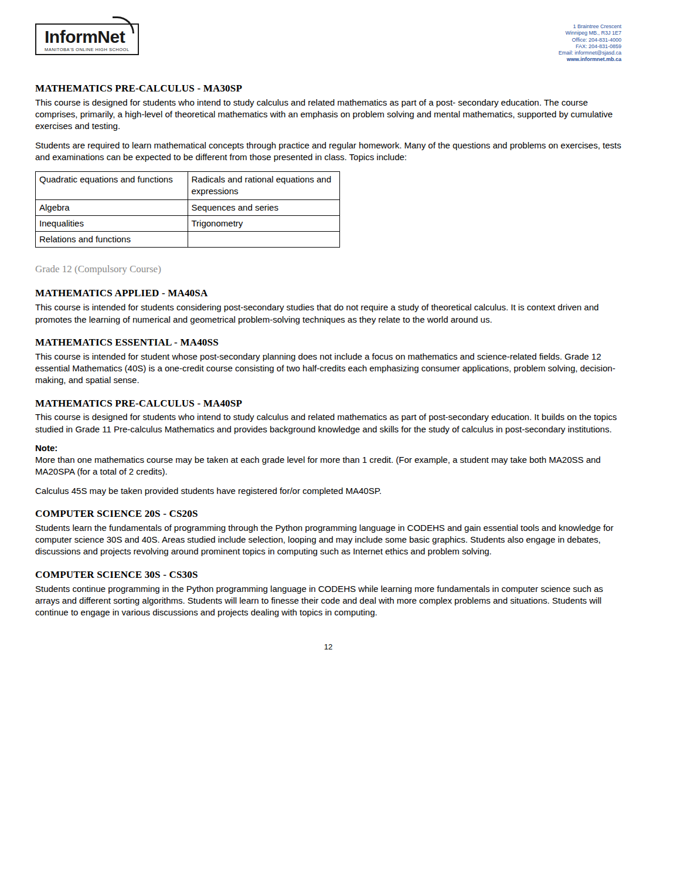Inform Net
MANITOBA'S ONLINE HIGH SCHOOL
1 Braintree Crescent
Winnipeg MB., R3J 1E7
Office: 204-831-4000
FAX: 204-831-0859
Email: informnet@sjasd.ca
www.informnet.mb.ca
MATHEMATICS PRE-CALCULUS - MA30SP
This course is designed for students who intend to study calculus and related mathematics as part of a post- secondary education. The course comprises, primarily, a high-level of theoretical mathematics with an emphasis on problem solving and mental mathematics, supported by cumulative exercises and testing.
Students are required to learn mathematical concepts through practice and regular homework. Many of the questions and problems on exercises, tests and examinations can be expected to be different from those presented in class. Topics include:
| Quadratic equations and functions | Radicals and rational equations and expressions |
| Algebra | Sequences and series |
| Inequalities | Trigonometry |
| Relations and functions | |
Grade 12 (Compulsory Course)
MATHEMATICS APPLIED - MA40SA
This course is intended for students considering post-secondary studies that do not require a study of theoretical calculus. It is context driven and promotes the learning of numerical and geometrical problem-solving techniques as they relate to the world around us.
MATHEMATICS ESSENTIAL - MA40SS
This course is intended for student whose post-secondary planning does not include a focus on mathematics and science-related fields. Grade 12 essential Mathematics (40S) is a one-credit course consisting of two half-credits each emphasizing consumer applications, problem solving, decision-making, and spatial sense.
MATHEMATICS PRE-CALCULUS - MA40SP
This course is designed for students who intend to study calculus and related mathematics as part of post-secondary education. It builds on the topics studied in Grade 11 Pre-calculus Mathematics and provides background knowledge and skills for the study of calculus in post-secondary institutions.
Note:
More than one mathematics course may be taken at each grade level for more than 1 credit. (For example, a student may take both MA20SS and MA20SPA (for a total of 2 credits).
Calculus 45S may be taken provided students have registered for/or completed MA40SP.
COMPUTER SCIENCE 20S - CS20S
Students learn the fundamentals of programming through the Python programming language in CODEHS and gain essential tools and knowledge for computer science 30S and 40S. Areas studied include selection, looping and may include some basic graphics. Students also engage in debates, discussions and projects revolving around prominent topics in computing such as Internet ethics and problem solving.
COMPUTER SCIENCE 30S - CS30S
Students continue programming in the Python programming language in CODEHS while learning more fundamentals in computer science such as arrays and different sorting algorithms. Students will learn to finesse their code and deal with more complex problems and situations. Students will continue to engage in various discussions and projects dealing with topics in computing.
12